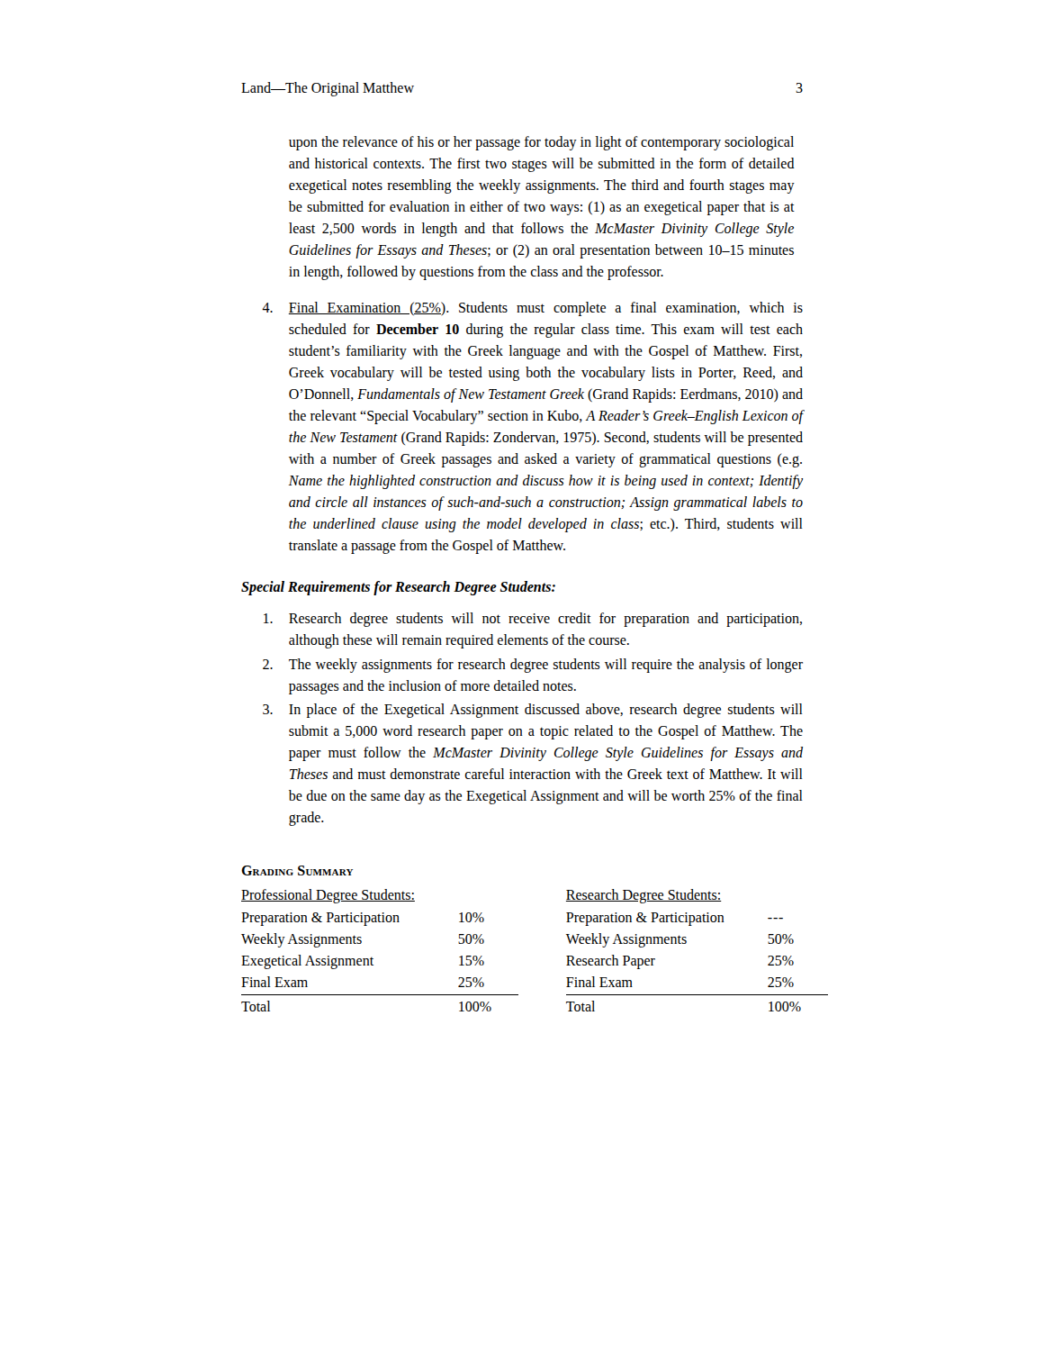Land—The Original Matthew
3
upon the relevance of his or her passage for today in light of contemporary sociological and historical contexts. The first two stages will be submitted in the form of detailed exegetical notes resembling the weekly assignments. The third and fourth stages may be submitted for evaluation in either of two ways: (1) as an exegetical paper that is at least 2,500 words in length and that follows the McMaster Divinity College Style Guidelines for Essays and Theses; or (2) an oral presentation between 10–15 minutes in length, followed by questions from the class and the professor.
4. Final Examination (25%). Students must complete a final examination, which is scheduled for December 10 during the regular class time. This exam will test each student’s familiarity with the Greek language and with the Gospel of Matthew. First, Greek vocabulary will be tested using both the vocabulary lists in Porter, Reed, and O’Donnell, Fundamentals of New Testament Greek (Grand Rapids: Eerdmans, 2010) and the relevant “Special Vocabulary” section in Kubo, A Reader’s Greek–English Lexicon of the New Testament (Grand Rapids: Zondervan, 1975). Second, students will be presented with a number of Greek passages and asked a variety of grammatical questions (e.g. Name the highlighted construction and discuss how it is being used in context; Identify and circle all instances of such-and-such a construction; Assign grammatical labels to the underlined clause using the model developed in class; etc.). Third, students will translate a passage from the Gospel of Matthew.
Special Requirements for Research Degree Students:
1. Research degree students will not receive credit for preparation and participation, although these will remain required elements of the course.
2. The weekly assignments for research degree students will require the analysis of longer passages and the inclusion of more detailed notes.
3. In place of the Exegetical Assignment discussed above, research degree students will submit a 5,000 word research paper on a topic related to the Gospel of Matthew. The paper must follow the McMaster Divinity College Style Guidelines for Essays and Theses and must demonstrate careful interaction with the Greek text of Matthew. It will be due on the same day as the Exegetical Assignment and will be worth 25% of the final grade.
Grading Summary
| Professional Degree Students: | |
| Preparation & Participation | 10% |
| Weekly Assignments | 50% |
| Exegetical Assignment | 15% |
| Final Exam | 25% |
| Total | 100% |
| Research Degree Students: | |
| Preparation & Participation | --- |
| Weekly Assignments | 50% |
| Research Paper | 25% |
| Final Exam | 25% |
| Total | 100% |